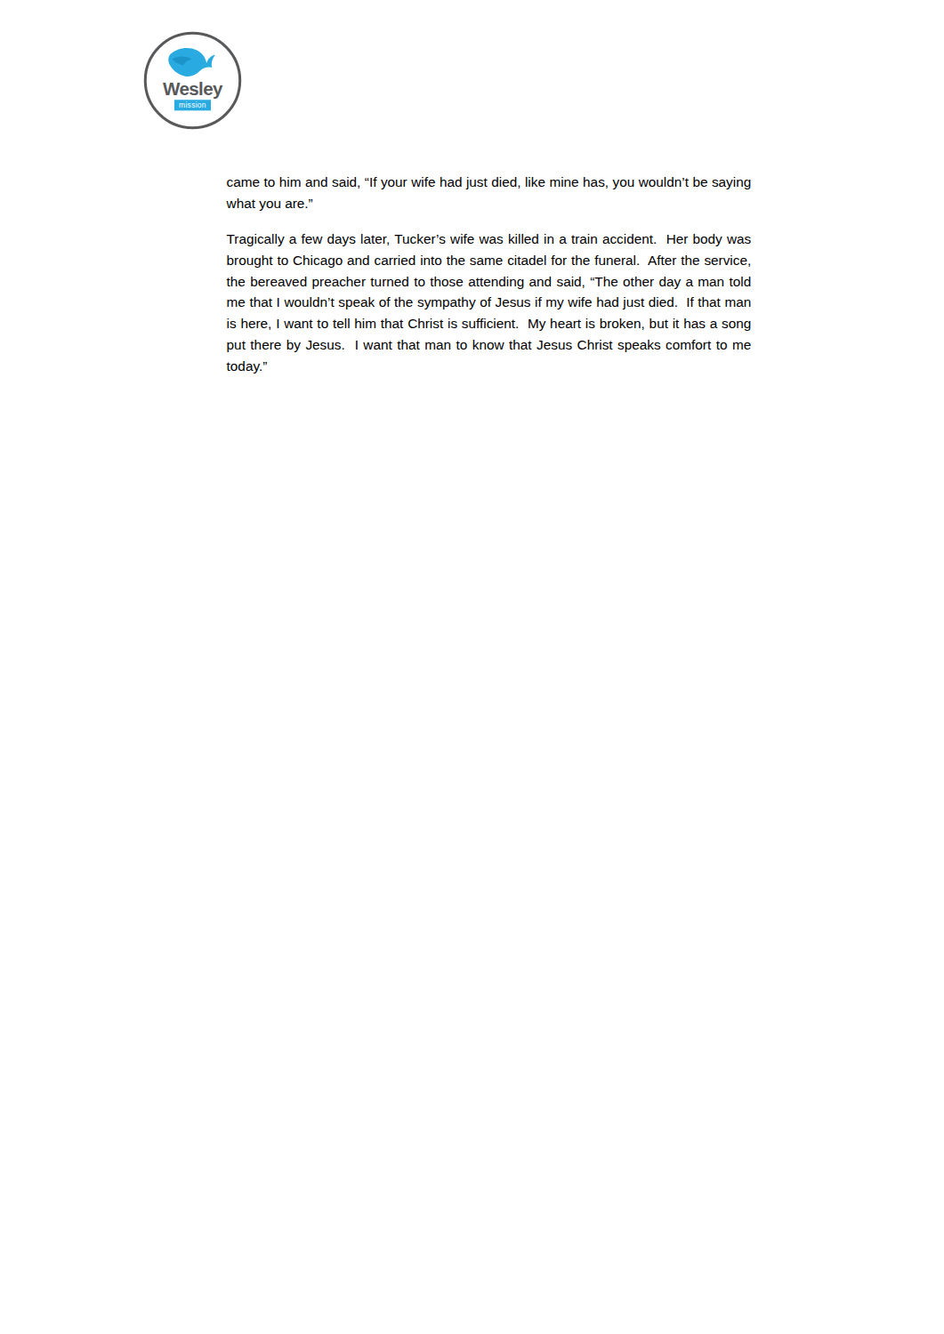Wesley Mission Wesley mission
came to him and said, “If your wife had just died, like mine has, you wouldn’t be saying what you are.”
Tragically a few days later, Tucker’s wife was killed in a train accident. Her body was brought to Chicago and carried into the same citadel for the funeral. After the service, the bereaved preacher turned to those attending and said, “The other day a man told me that I wouldn’t speak of the sympathy of Jesus if my wife had just died. If that man is here, I want to tell him that Christ is sufficient. My heart is broken, but it has a song put there by Jesus. I want that man to know that Jesus Christ speaks comfort to me today.”